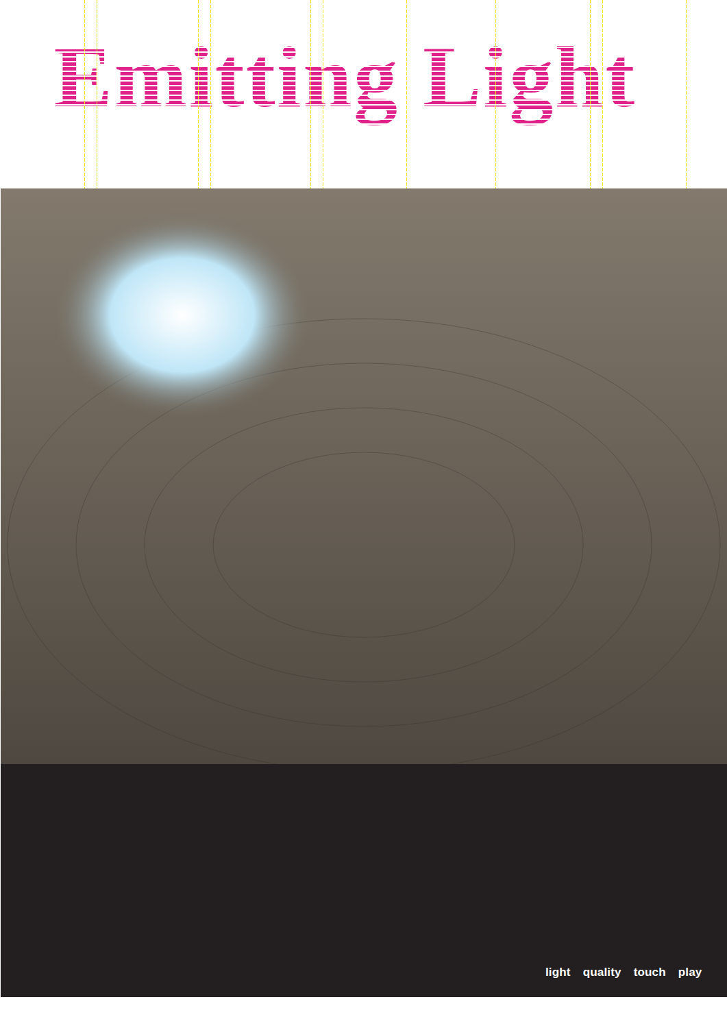Emitting Light
light quality touch play